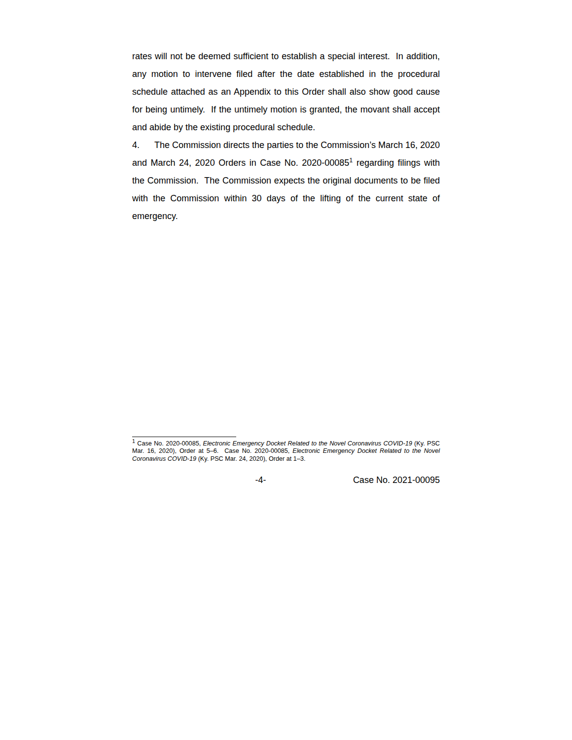rates will not be deemed sufficient to establish a special interest. In addition, any motion to intervene filed after the date established in the procedural schedule attached as an Appendix to this Order shall also show good cause for being untimely. If the untimely motion is granted, the movant shall accept and abide by the existing procedural schedule.
4. The Commission directs the parties to the Commission’s March 16, 2020 and March 24, 2020 Orders in Case No. 2020-000851 regarding filings with the Commission. The Commission expects the original documents to be filed with the Commission within 30 days of the lifting of the current state of emergency.
1 Case No. 2020-00085, Electronic Emergency Docket Related to the Novel Coronavirus COVID-19 (Ky. PSC Mar. 16, 2020), Order at 5–6. Case No. 2020-00085, Electronic Emergency Docket Related to the Novel Coronavirus COVID-19 (Ky. PSC Mar. 24, 2020), Order at 1–3.
-4-
Case No. 2021-00095